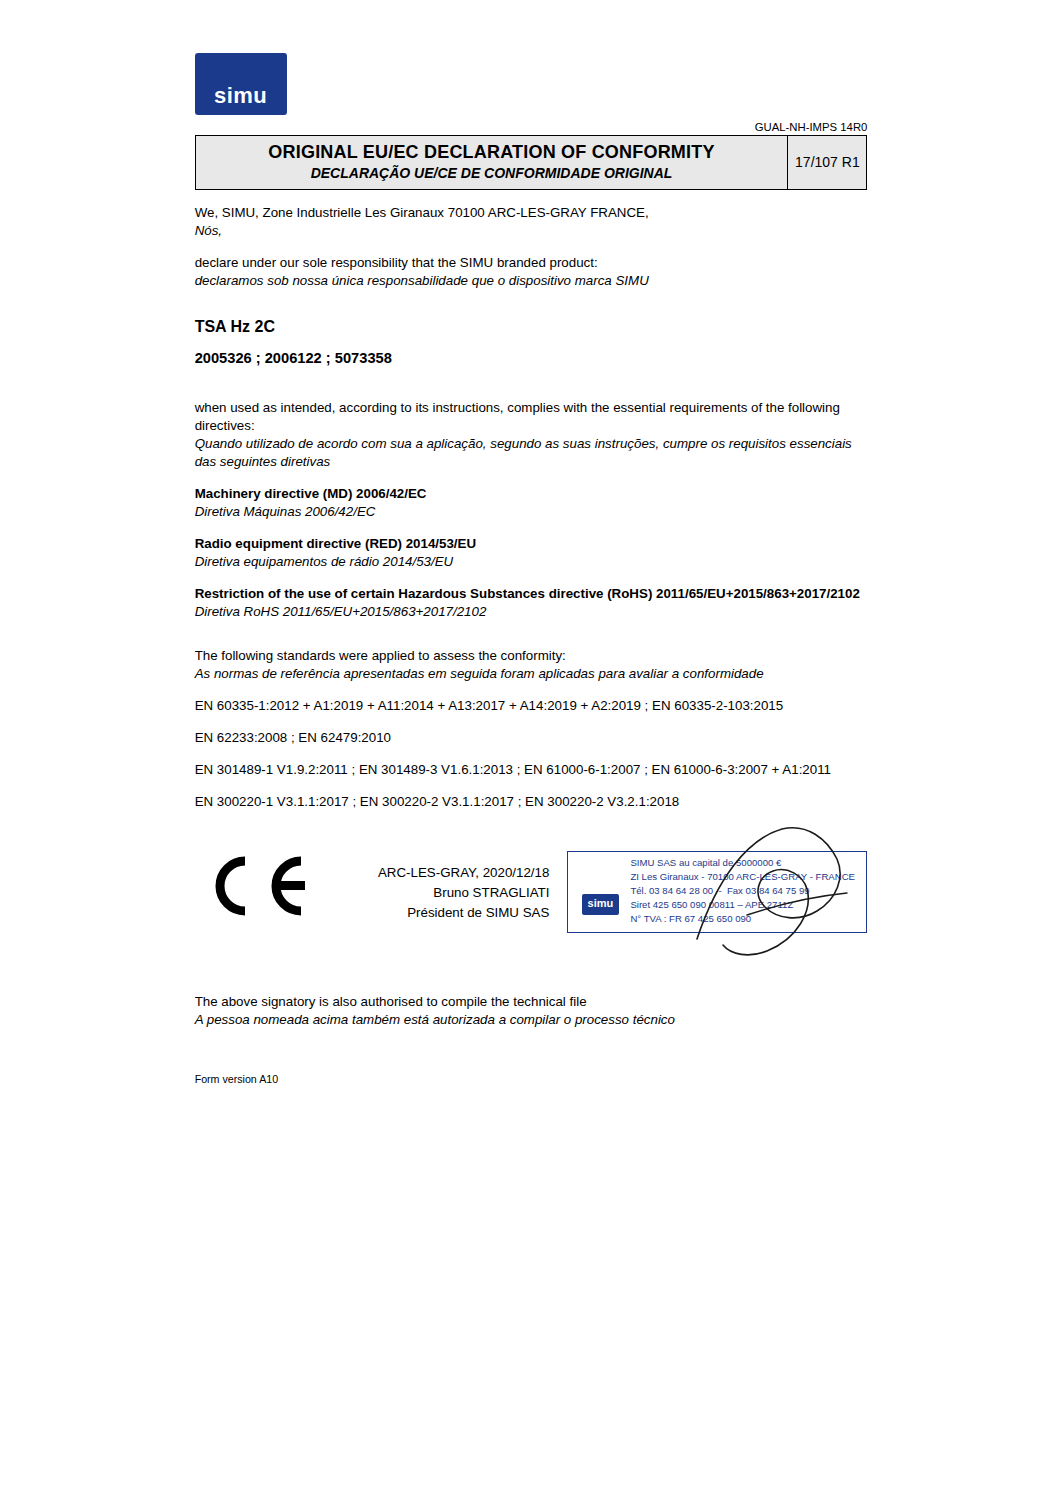simu
GUAL-NH-IMPS 14R0
ORIGINAL EU/EC DECLARATION OF CONFORMITY
DECLARAÇÃO UE/CE DE CONFORMIDADE ORIGINAL
17/107 R1
We, SIMU, Zone Industrielle Les Giranaux 70100 ARC-LES-GRAY FRANCE,
Nós,
declare under our sole responsibility that the SIMU branded product:
declaramos sob nossa única responsabilidade que o dispositivo marca SIMU
TSA Hz 2C
2005326 ; 2006122 ; 5073358
when used as intended, according to its instructions, complies with the essential requirements of the following directives:
Quando utilizado de acordo com sua a aplicação, segundo as suas instruções, cumpre os requisitos essenciais das seguintes diretivas
Machinery directive (MD) 2006/42/EC
Diretiva Máquinas 2006/42/EC
Radio equipment directive (RED) 2014/53/EU
Diretiva equipamentos de rádio 2014/53/EU
Restriction of the use of certain Hazardous Substances directive (RoHS) 2011/65/EU+2015/863+2017/2102
Diretiva RoHS 2011/65/EU+2015/863+2017/2102
The following standards were applied to assess the conformity:
As normas de referência apresentadas em seguida foram aplicadas para avaliar a conformidade
EN 60335-1:2012 + A1:2019 + A11:2014 + A13:2017 + A14:2019 + A2:2019 ; EN 60335-2-103:2015
EN 62233:2008 ; EN 62479:2010
EN 301489-1 V1.9.2:2011 ; EN 301489-3 V1.6.1:2013 ; EN 61000-6-1:2007 ; EN 61000-6-3:2007 + A1:2011
EN 300220-1 V3.1.1:2017 ; EN 300220-2 V3.1.1:2017 ; EN 300220-2 V3.2.1:2018
ARC-LES-GRAY, 2020/12/18
Bruno STRAGLIATI
Président de SIMU SAS
| | SIMU SAS au capital de 5000000 € ZI Les Giranaux - 70100 ARC-LES-GRAY - FRANCE |
| simu | Tél. 03 84 64 28 00 - Fax 03 84 64 75 99 Siret 425 650 090 00811 – APE 2711Z N° TVA : FR 67 425 650 090 |
The above signatory is also authorised to compile the technical file
A pessoa nomeada acima também está autorizada a compilar o processo técnico
Form version A10